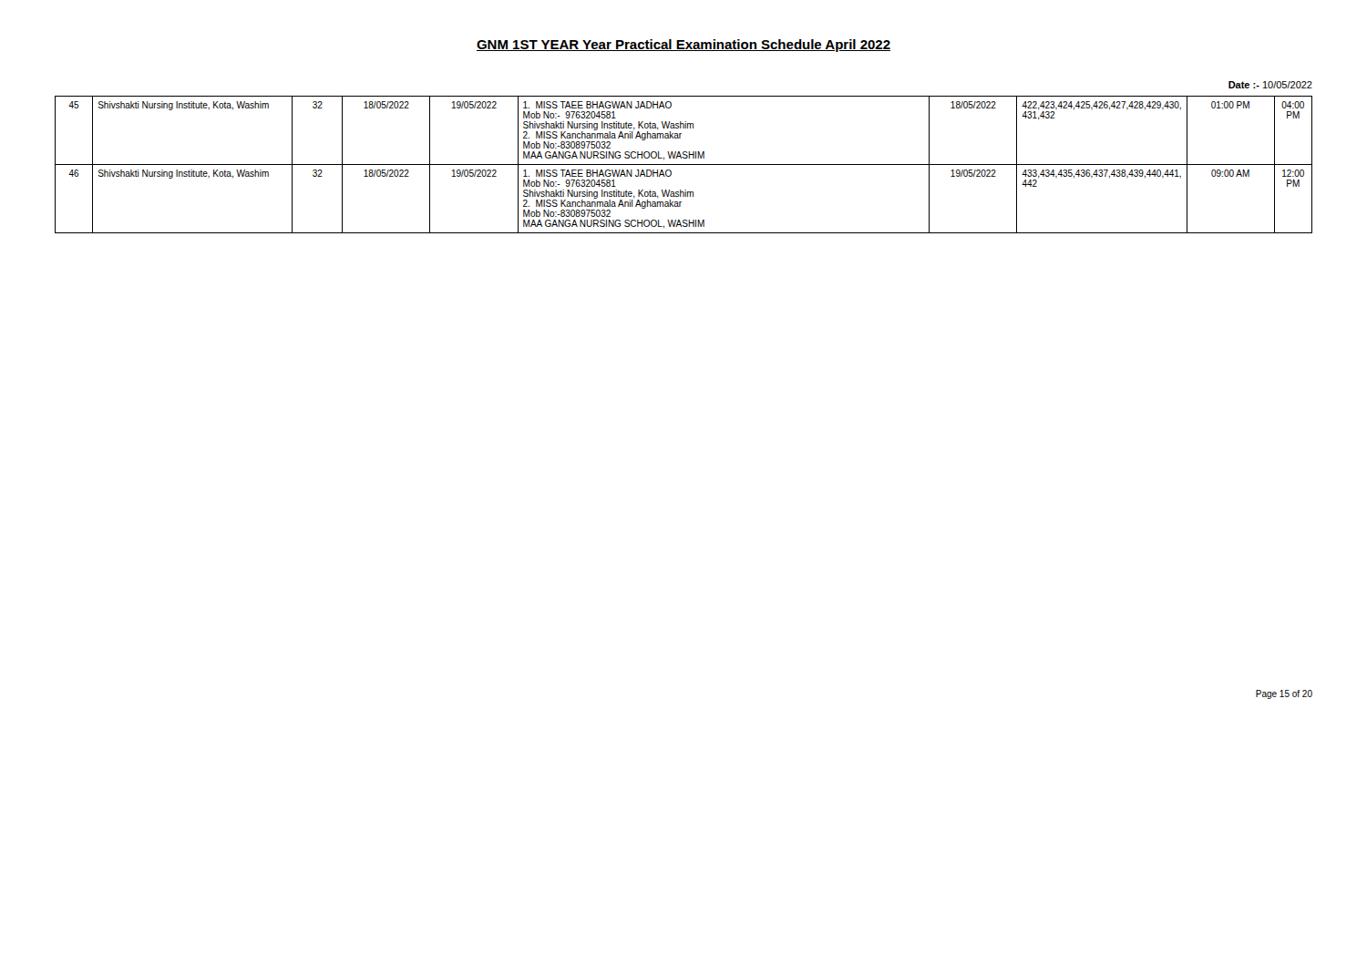GNM 1ST YEAR Year Practical Examination Schedule April 2022
Date :- 10/05/2022
| 45 | Shivshakti Nursing Institute, Kota, Washim | 32 | 18/05/2022 | 19/05/2022 | 1. MISS TAEE BHAGWAN JADHAO Mob No:- 9763204581 Shivshakti Nursing Institute, Kota, Washim 2. MISS Kanchanmala Anil Aghamakar Mob No:-8308975032 MAA GANGA NURSING SCHOOL, WASHIM | 18/05/2022 | 422,423,424,425,426,427,428,429,430, 431,432 | 01:00 PM | 04:00 PM |
| 46 | Shivshakti Nursing Institute, Kota, Washim | 32 | 18/05/2022 | 19/05/2022 | 1. MISS TAEE BHAGWAN JADHAO Mob No:- 9763204581 Shivshakti Nursing Institute, Kota, Washim 2. MISS Kanchanmala Anil Aghamakar Mob No:-8308975032 MAA GANGA NURSING SCHOOL, WASHIM | 19/05/2022 | 433,434,435,436,437,438,439,440,441, 442 | 09:00 AM | 12:00 PM |
Page 15 of 20